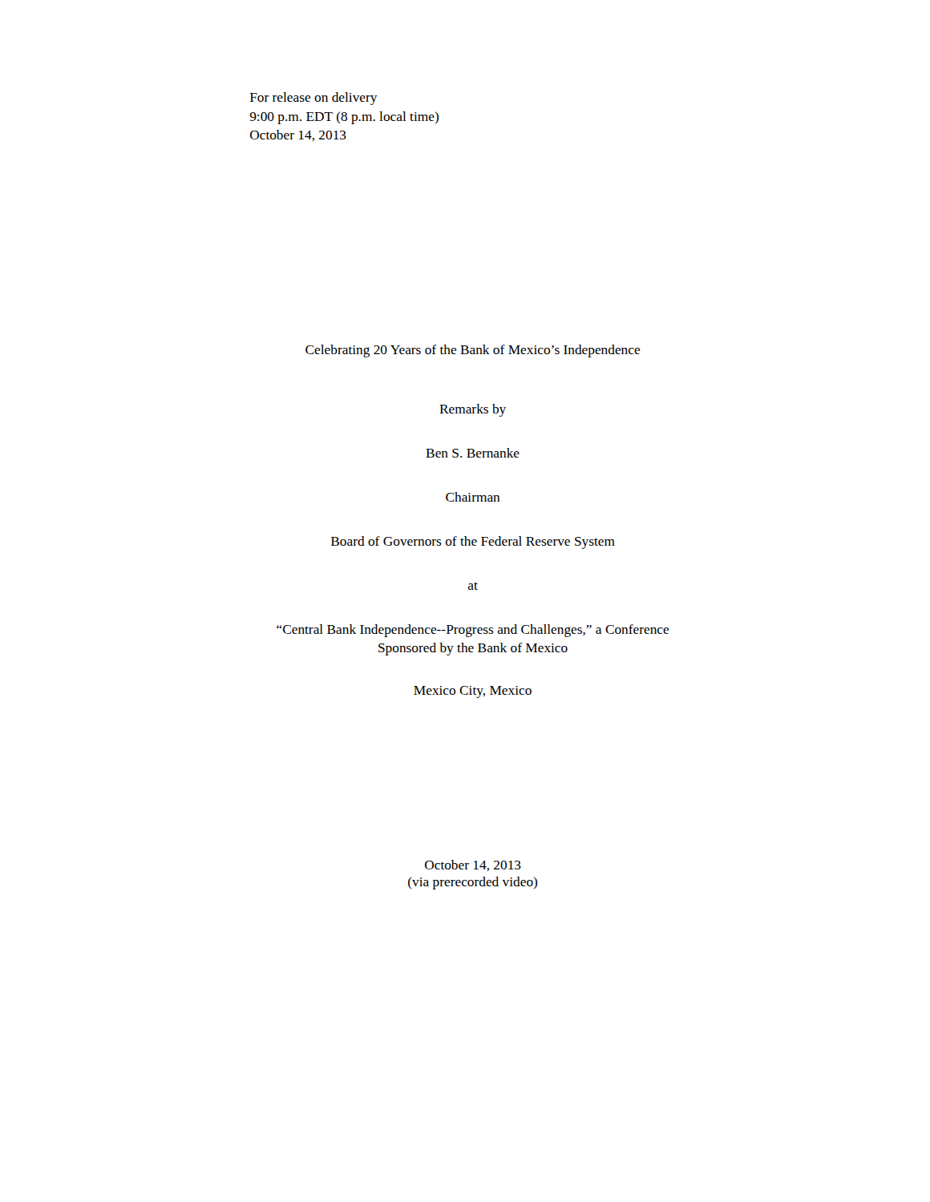For release on delivery
9:00 p.m. EDT (8 p.m. local time)
October 14, 2013
Celebrating 20 Years of the Bank of Mexico’s Independence
Remarks by
Ben S. Bernanke
Chairman
Board of Governors of the Federal Reserve System
at
“Central Bank Independence--Progress and Challenges,” a Conference Sponsored by the Bank of Mexico
Mexico City, Mexico
October 14, 2013
(via prerecorded video)